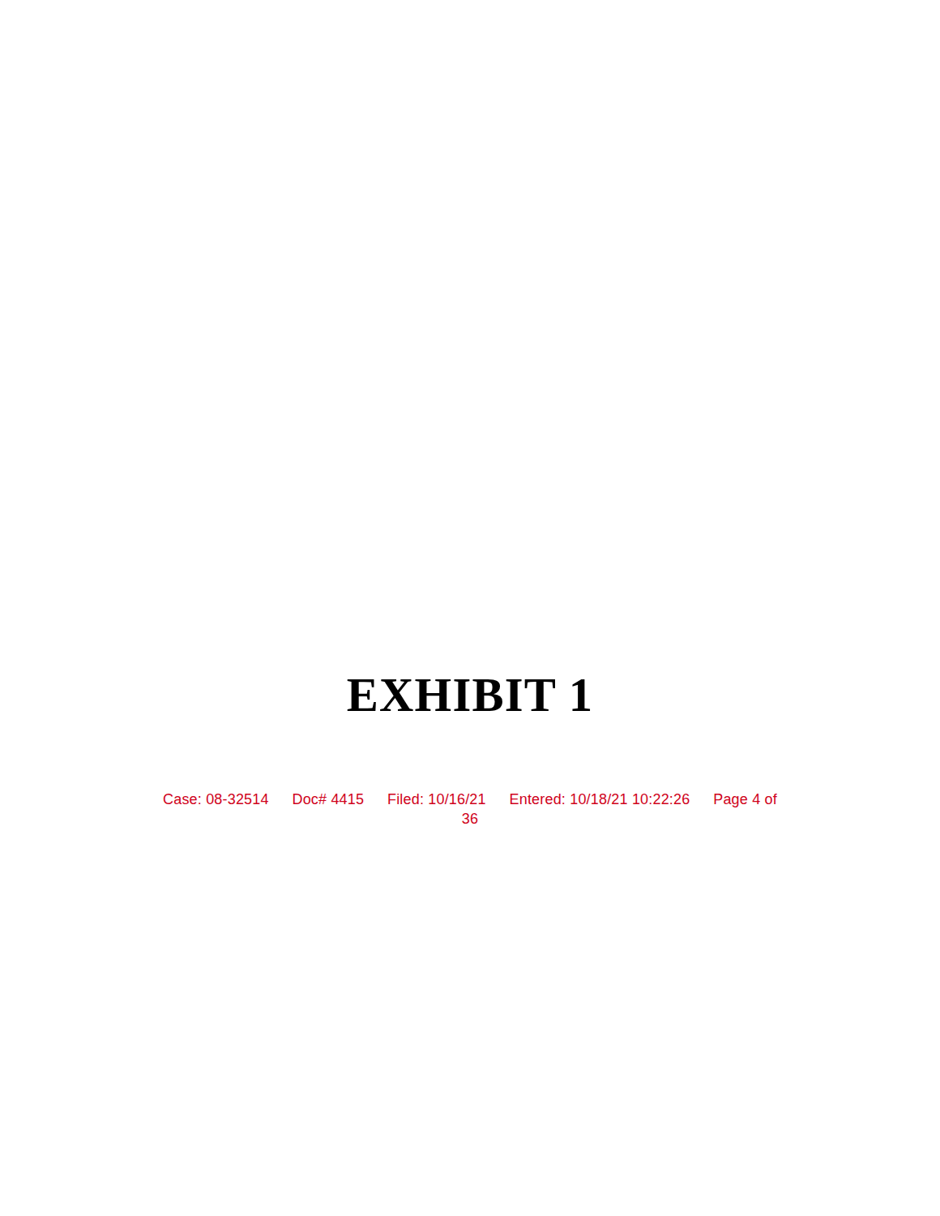EXHIBIT 1
Case: 08-32514 Doc# 4415 Filed: 10/16/21 Entered: 10/18/21 10:22:26 Page 4 of
36